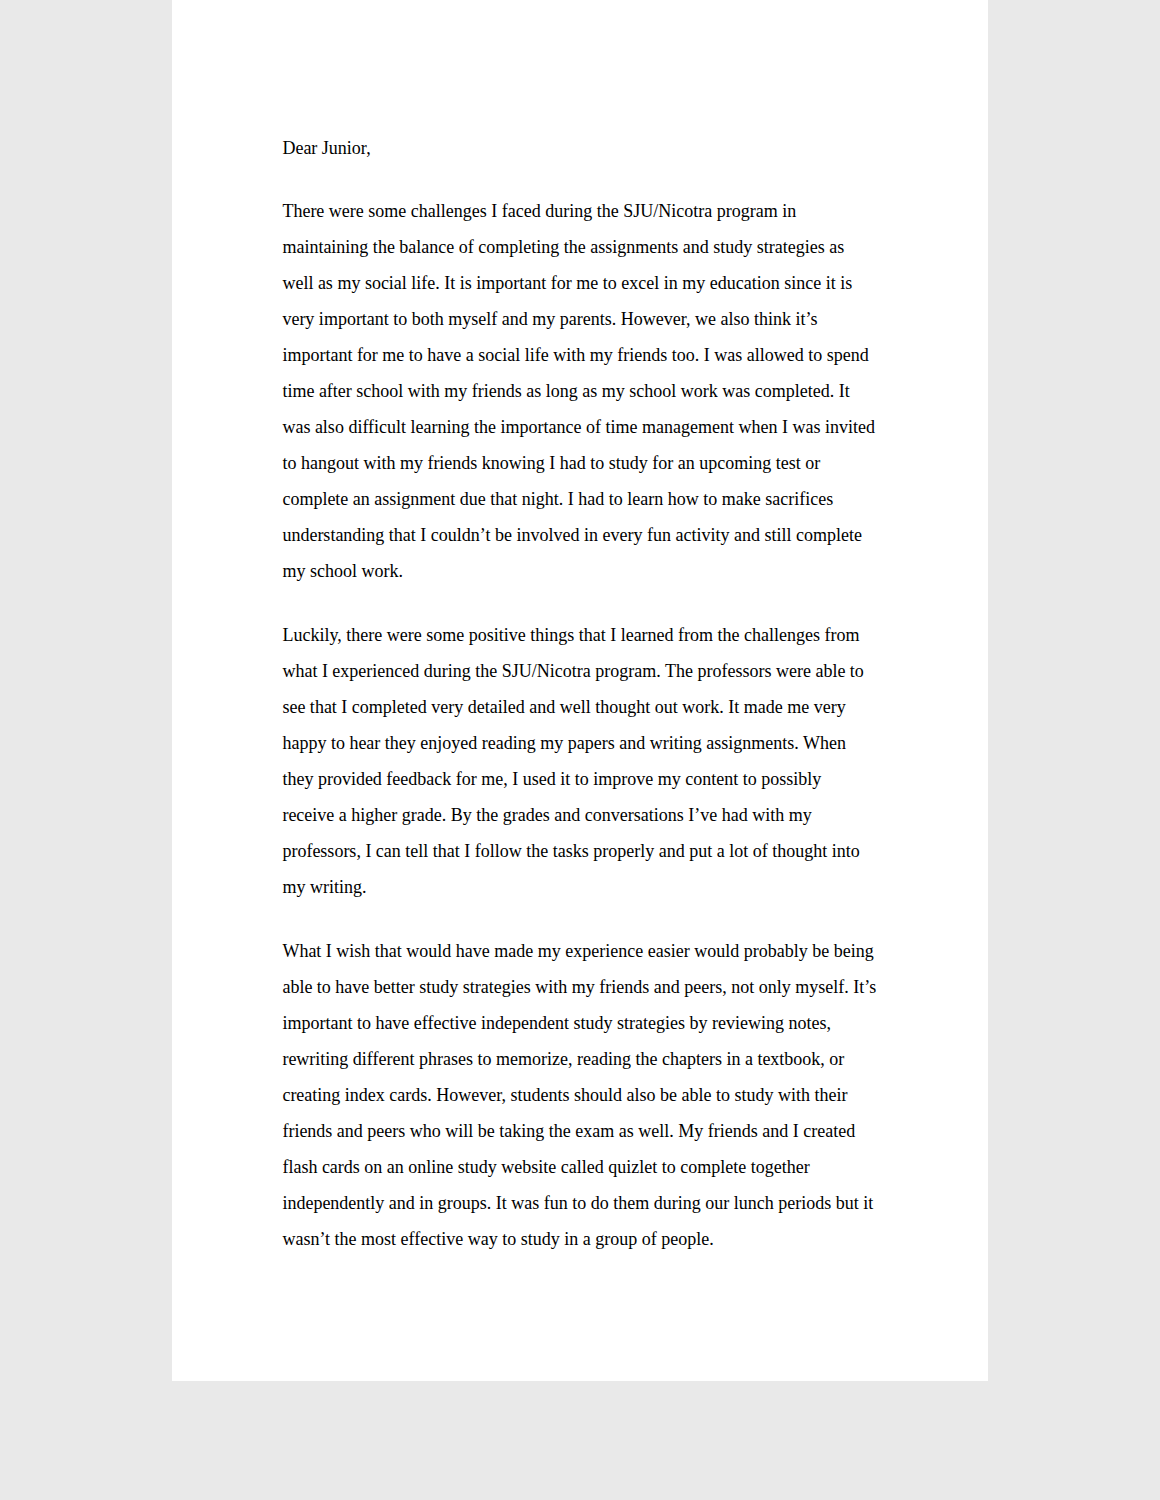Dear Junior,
There were some challenges I faced during the SJU/Nicotra program in maintaining the balance of completing the assignments and study strategies as well as my social life. It is important for me to excel in my education since it is very important to both myself and my parents. However, we also think it’s important for me to have a social life with my friends too. I was allowed to spend time after school with my friends as long as my school work was completed. It was also difficult learning the importance of time management when I was invited to hangout with my friends knowing I had to study for an upcoming test or complete an assignment due that night. I had to learn how to make sacrifices understanding that I couldn’t be involved in every fun activity and still complete my school work.
Luckily, there were some positive things that I learned from the challenges from what I experienced during the SJU/Nicotra program. The professors were able to see that I completed very detailed and well thought out work. It made me very happy to hear they enjoyed reading my papers and writing assignments. When they provided feedback for me, I used it to improve my content to possibly receive a higher grade. By the grades and conversations I’ve had with my professors, I can tell that I follow the tasks properly and put a lot of thought into my writing.
What I wish that would have made my experience easier would probably be being able to have better study strategies with my friends and peers, not only myself. It’s important to have effective independent study strategies by reviewing notes, rewriting different phrases to memorize, reading the chapters in a textbook, or creating index cards. However, students should also be able to study with their friends and peers who will be taking the exam as well. My friends and I created flash cards on an online study website called quizlet to complete together independently and in groups. It was fun to do them during our lunch periods but it wasn’t the most effective way to study in a group of people.